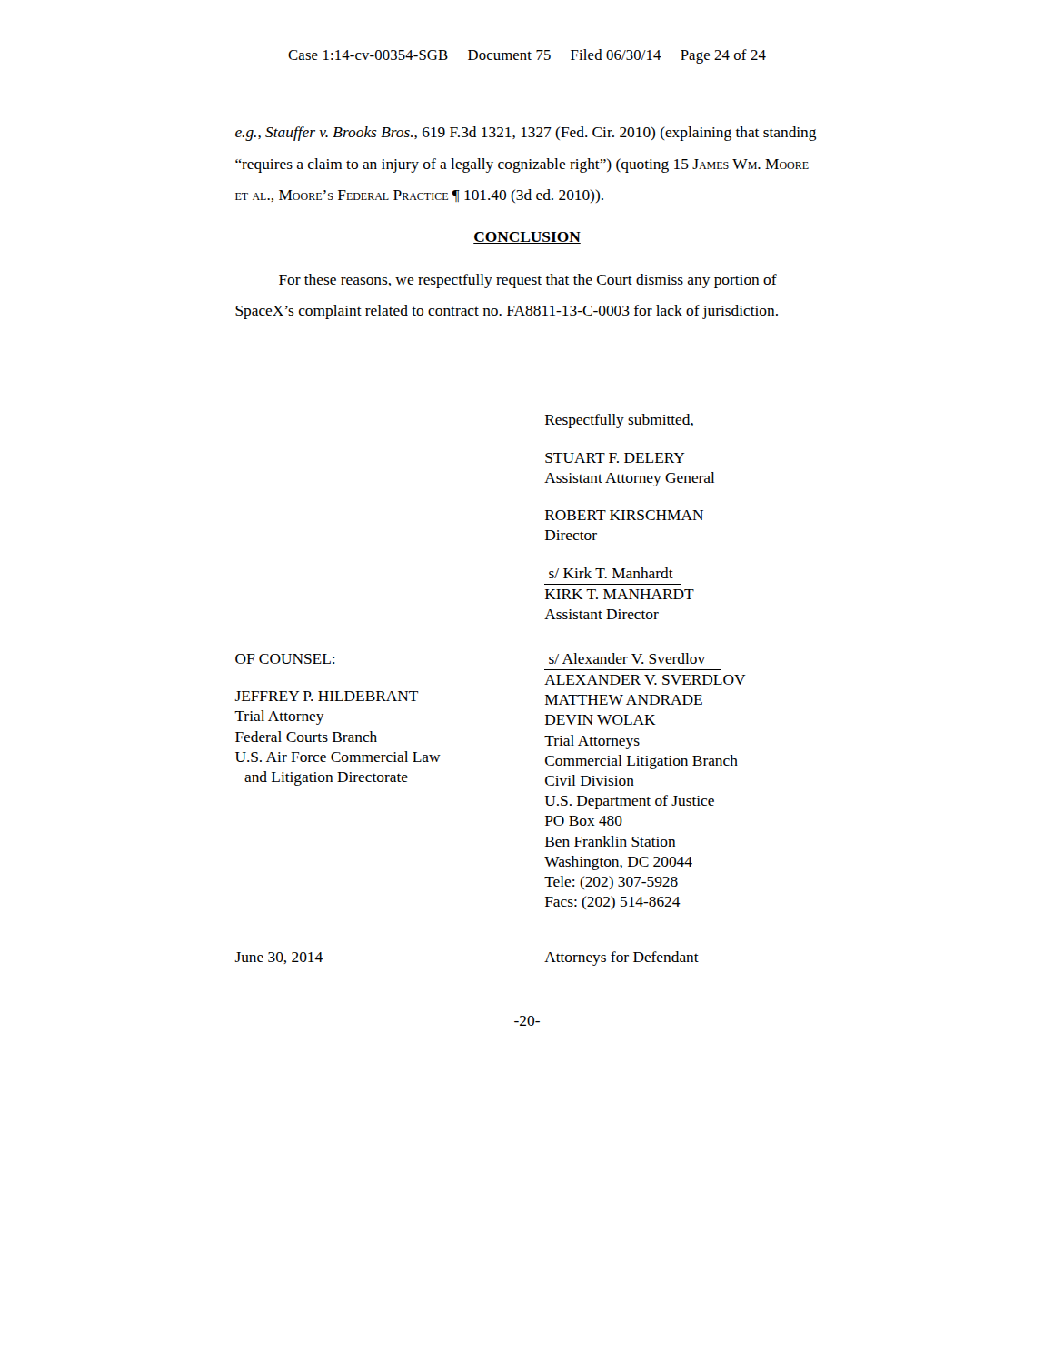Case 1:14-cv-00354-SGB Document 75 Filed 06/30/14 Page 24 of 24
e.g., Stauffer v. Brooks Bros., 619 F.3d 1321, 1327 (Fed. Cir. 2010) (explaining that standing “requires a claim to an injury of a legally cognizable right”) (quoting 15 James Wm. Moore et al., Moore’s Federal Practice ¶ 101.40 (3d ed. 2010)).
CONCLUSION
For these reasons, we respectfully request that the Court dismiss any portion of SpaceX’s complaint related to contract no. FA8811-13-C-0003 for lack of jurisdiction.
Respectfully submitted,
STUART F. DELERY
Assistant Attorney General
ROBERT KIRSCHMAN
Director
s/ Kirk T. Manhardt
KIRK T. MANHARDT
Assistant Director
OF COUNSEL:
JEFFREY P. HILDEBRANT
Trial Attorney
Federal Courts Branch
U.S. Air Force Commercial Law
and Litigation Directorate
s/ Alexander V. Sverdlov
ALEXANDER V. SVERDLOV
MATTHEW ANDRADE
DEVIN WOLAK
Trial Attorneys
Commercial Litigation Branch
Civil Division
U.S. Department of Justice
PO Box 480
Ben Franklin Station
Washington, DC 20044
Tele: (202) 307-5928
Facs: (202) 514-8624
June 30, 2014
Attorneys for Defendant
-20-